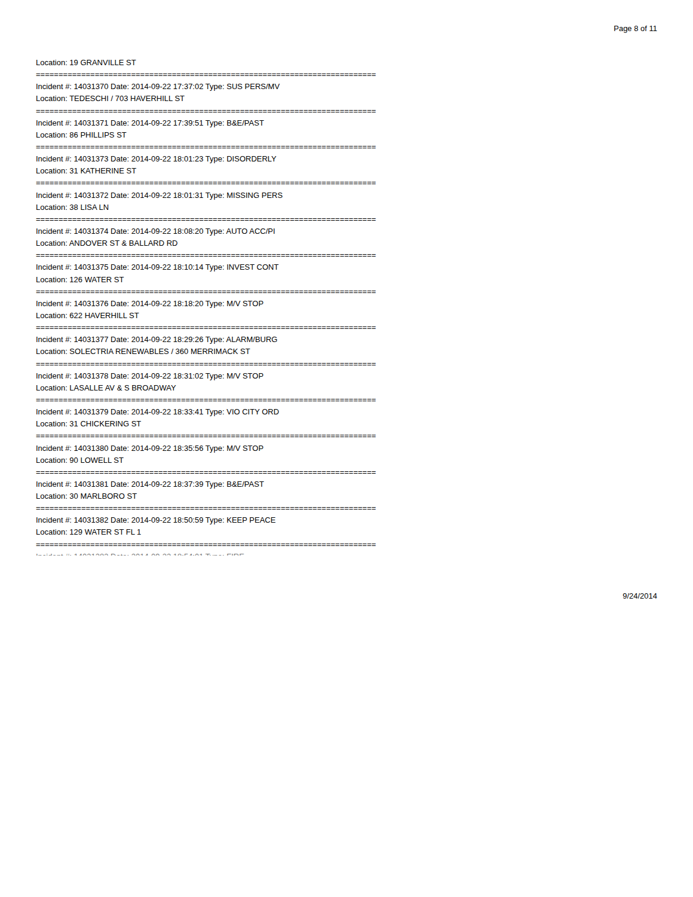Page 8 of 11
Location: 19 GRANVILLE ST =========================================================================== Incident #: 14031370 Date: 2014-09-22 17:37:02 Type: SUS PERS/MV Location: TEDESCHI / 703 HAVERHILL ST =========================================================================== Incident #: 14031371 Date: 2014-09-22 17:39:51 Type: B&E/PAST Location: 86 PHILLIPS ST =========================================================================== Incident #: 14031373 Date: 2014-09-22 18:01:23 Type: DISORDERLY Location: 31 KATHERINE ST =========================================================================== Incident #: 14031372 Date: 2014-09-22 18:01:31 Type: MISSING PERS Location: 38 LISA LN =========================================================================== Incident #: 14031374 Date: 2014-09-22 18:08:20 Type: AUTO ACC/PI Location: ANDOVER ST & BALLARD RD =========================================================================== Incident #: 14031375 Date: 2014-09-22 18:10:14 Type: INVEST CONT Location: 126 WATER ST =========================================================================== Incident #: 14031376 Date: 2014-09-22 18:18:20 Type: M/V STOP Location: 622 HAVERHILL ST =========================================================================== Incident #: 14031377 Date: 2014-09-22 18:29:26 Type: ALARM/BURG Location: SOLECTRIA RENEWABLES / 360 MERRIMACK ST =========================================================================== Incident #: 14031378 Date: 2014-09-22 18:31:02 Type: M/V STOP Location: LASALLE AV & S BROADWAY =========================================================================== Incident #: 14031379 Date: 2014-09-22 18:33:41 Type: VIO CITY ORD Location: 31 CHICKERING ST =========================================================================== Incident #: 14031380 Date: 2014-09-22 18:35:56 Type: M/V STOP Location: 90 LOWELL ST =========================================================================== Incident #: 14031381 Date: 2014-09-22 18:37:39 Type: B&E/PAST Location: 30 MARLBORO ST =========================================================================== Incident #: 14031382 Date: 2014-09-22 18:50:59 Type: KEEP PEACE Location: 129 WATER ST FL 1 ===========================================================================
Incident #: 14031383 Date: 2014-09-22 18:54:01 Type: FIRE
9/24/2014